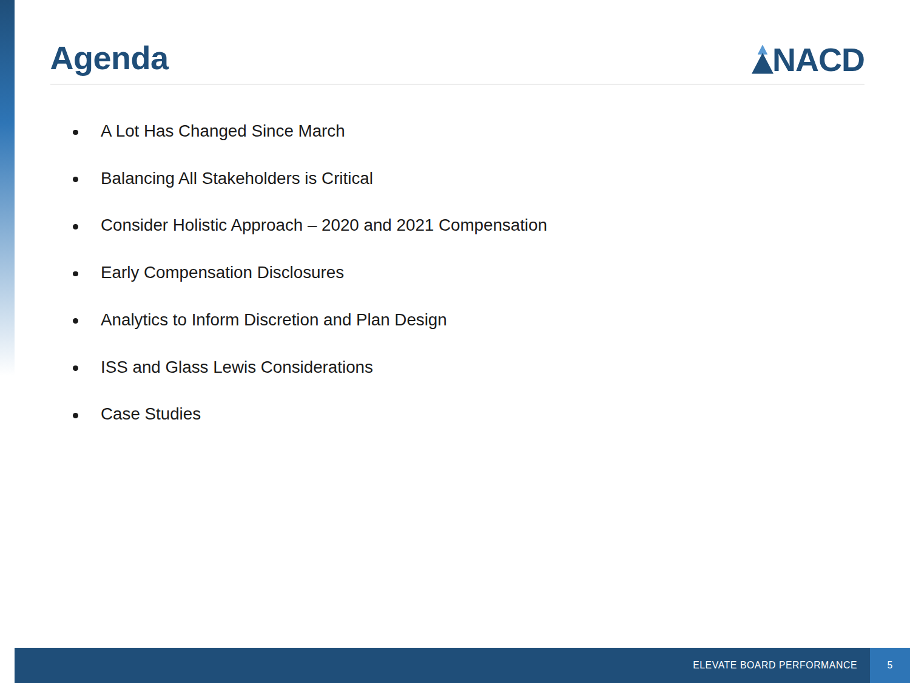Agenda
NACD
A Lot Has Changed Since March
Balancing All Stakeholders is Critical
Consider Holistic Approach – 2020 and 2021 Compensation
Early Compensation Disclosures
Analytics to Inform Discretion and Plan Design
ISS and Glass Lewis Considerations
Case Studies
ELEVATE BOARD PERFORMANCE 5